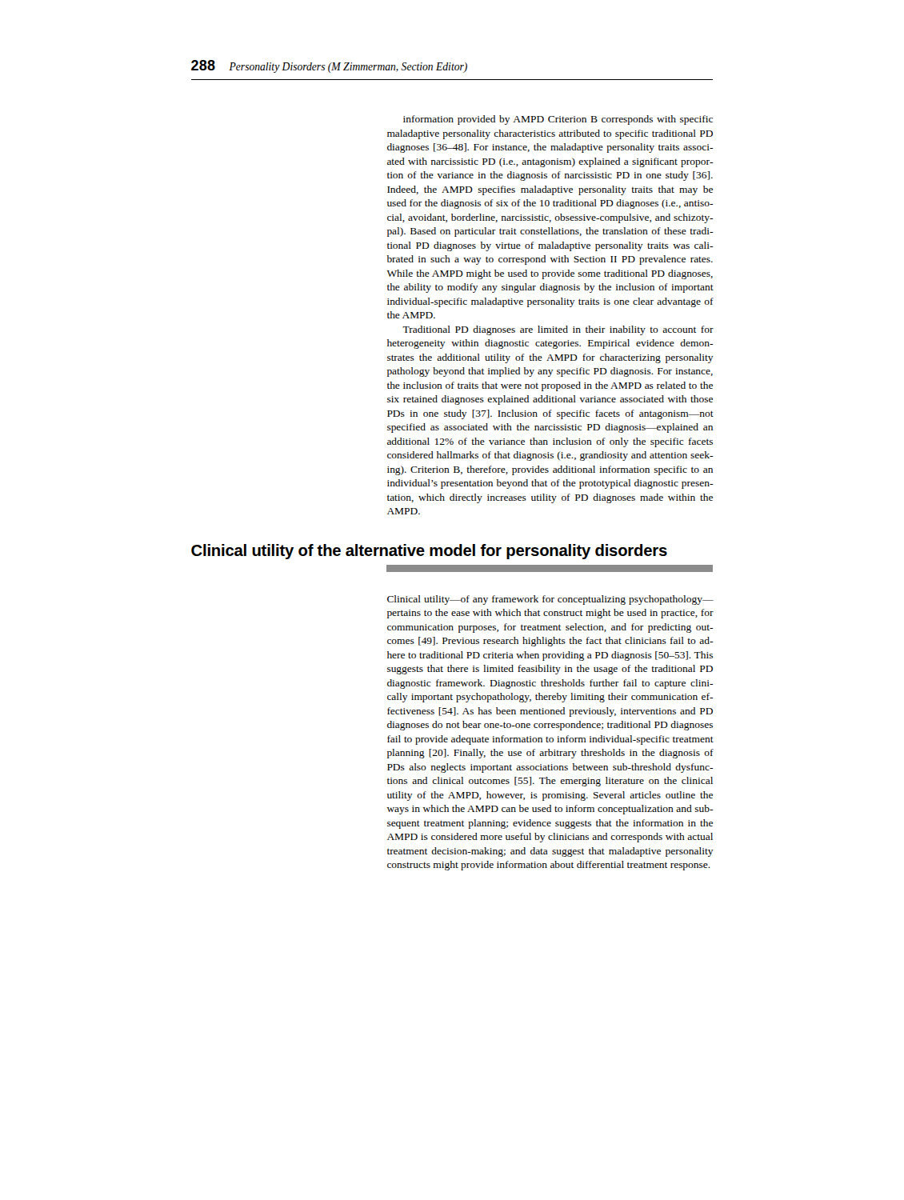288 Personality Disorders (M Zimmerman, Section Editor)
information provided by AMPD Criterion B corresponds with specific maladaptive personality characteristics attributed to specific traditional PD diagnoses [36–48]. For instance, the maladaptive personality traits associated with narcissistic PD (i.e., antagonism) explained a significant proportion of the variance in the diagnosis of narcissistic PD in one study [36]. Indeed, the AMPD specifies maladaptive personality traits that may be used for the diagnosis of six of the 10 traditional PD diagnoses (i.e., antisocial, avoidant, borderline, narcissistic, obsessive-compulsive, and schizotypal). Based on particular trait constellations, the translation of these traditional PD diagnoses by virtue of maladaptive personality traits was calibrated in such a way to correspond with Section II PD prevalence rates. While the AMPD might be used to provide some traditional PD diagnoses, the ability to modify any singular diagnosis by the inclusion of important individual-specific maladaptive personality traits is one clear advantage of the AMPD.
Traditional PD diagnoses are limited in their inability to account for heterogeneity within diagnostic categories. Empirical evidence demonstrates the additional utility of the AMPD for characterizing personality pathology beyond that implied by any specific PD diagnosis. For instance, the inclusion of traits that were not proposed in the AMPD as related to the six retained diagnoses explained additional variance associated with those PDs in one study [37]. Inclusion of specific facets of antagonism—not specified as associated with the narcissistic PD diagnosis—explained an additional 12% of the variance than inclusion of only the specific facets considered hallmarks of that diagnosis (i.e., grandiosity and attention seeking). Criterion B, therefore, provides additional information specific to an individual’s presentation beyond that of the prototypical diagnostic presentation, which directly increases utility of PD diagnoses made within the AMPD.
Clinical utility of the alternative model for personality disorders
Clinical utility—of any framework for conceptualizing psychopathology—pertains to the ease with which that construct might be used in practice, for communication purposes, for treatment selection, and for predicting outcomes [49]. Previous research highlights the fact that clinicians fail to adhere to traditional PD criteria when providing a PD diagnosis [50–53]. This suggests that there is limited feasibility in the usage of the traditional PD diagnostic framework. Diagnostic thresholds further fail to capture clinically important psychopathology, thereby limiting their communication effectiveness [54]. As has been mentioned previously, interventions and PD diagnoses do not bear one-to-one correspondence; traditional PD diagnoses fail to provide adequate information to inform individual-specific treatment planning [20]. Finally, the use of arbitrary thresholds in the diagnosis of PDs also neglects important associations between sub-threshold dysfunctions and clinical outcomes [55]. The emerging literature on the clinical utility of the AMPD, however, is promising. Several articles outline the ways in which the AMPD can be used to inform conceptualization and subsequent treatment planning; evidence suggests that the information in the AMPD is considered more useful by clinicians and corresponds with actual treatment decision-making; and data suggest that maladaptive personality constructs might provide information about differential treatment response.